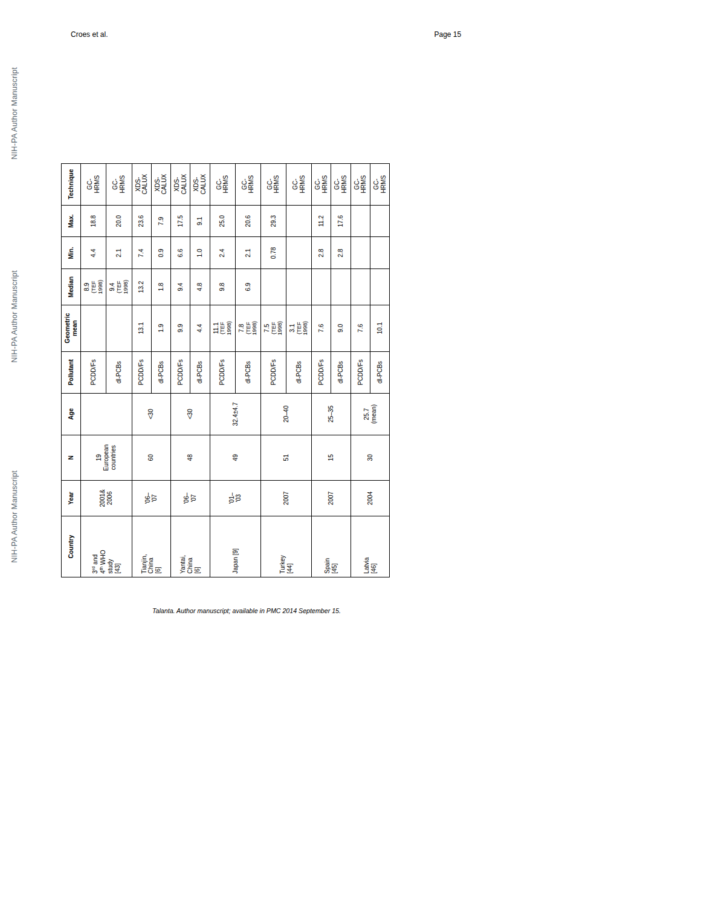NIH-PA Author Manuscript
NIH-PA Author Manuscript
NIH-PA Author Manuscript
Croes et al.
Page 15
| Country | Year | N | Age | Pollutant | Geometric mean | Median | Min. | Max. | Technique |
| --- | --- | --- | --- | --- | --- | --- | --- | --- | --- |
| 3 rd and 4 th WHO study [43] | 2001& 2006 | 19 European countries | | PCDD/Fs | | 8.9 (TEF 1998) | 4.4 | 18.8 | GC- HRMS |
| dl-PCBs | | 9.4 (TEF 1998) | 2.1 | 20.0 | GC- HRMS |
| Tianjin, China [6] | '06– '07 | 60 | <30 | PCDD/Fs | 13.1 | 13.2 | 7.4 | 23.6 | XDS- CALUX |
| dl-PCBs | 1.9 | 1.8 | 0.9 | 7.9 | XDS- CALUX |
| Yantai, China [6] | '06– '07 | 48 | <30 | PCDD/Fs | 9.9 | 9.4 | 6.6 | 17.5 | XDS- CALUX |
| dl-PCBs | 4.4 | 4.8 | 1.0 | 9.1 | XDS- CALUX |
| Japan [9] | '01– '03 | 49 | 32.4±4.7 | PCDD/Fs | 11.1 (TEF 1998) | 9.8 | 2.4 | 25.0 | GC- HRMS |
| dl-PCBs | 7.8 (TEF 1998) | 6.9 | 2.1 | 20.6 | GC- HRMS |
| Turkey [44] | 2007 | 51 | 20–40 | PCDD/Fs | 7.5 (TEF 1998) | | 0.78 | 29.3 | GC- HRMS |
| dl-PCBs | 3.1 (TEF 1998) | | | | GC- HRMS |
| Spain [45] | 2007 | 15 | 25–35 | PCDD/Fs | 7.6 | | 2.8 | 11.2 | GC- HRMS |
| dl-PCBs | 9.0 | | 2.8 | 17.6 | GC- HRMS |
| Latvia [46] | 2004 | 30 | 25.7 (mean) | PCDD/Fs | 7.6 | | | | GC- HRMS |
| dl-PCBs | 10.1 | | | | GC- HRMS |
Talanta. Author manuscript; available in PMC 2014 September 15.